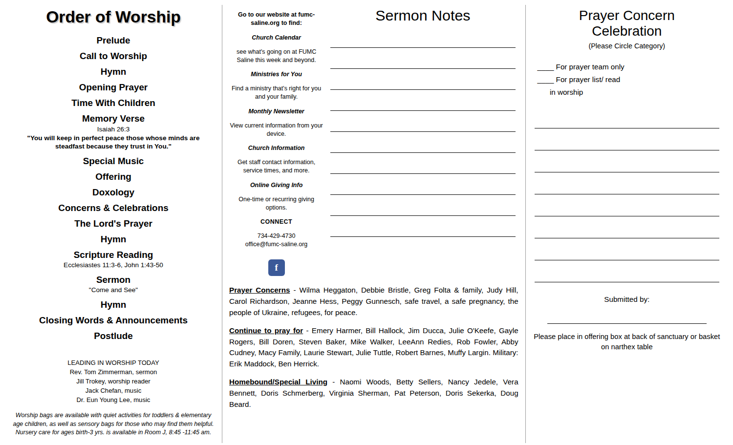Order of Worship
Prelude
Call to Worship
Hymn
Opening Prayer
Time With Children
Memory Verse
Isaiah 26:3
"You will keep in perfect peace those whose minds are steadfast because they trust in You."
Special Music
Offering
Doxology
Concerns & Celebrations
The Lord's Prayer
Hymn
Scripture Reading
Ecclesiastes 11:3-6, John 1:43-50
Sermon
"Come and See"
Hymn
Closing Words & Announcements
Postlude
LEADING IN WORSHIP TODAY
Rev. Tom Zimmerman, sermon
Jill Trokey, worship reader
Jack Chefan, music
Dr. Eun Young Lee, music
Worship bags are available with quiet activities for toddlers & elementary age children, as well as sensory bags for those who may find them helpful. Nursery care for ages birth-3 yrs. is available in Room J, 8:45 -11:45 am.
Go to our website at fumc-saline.org to find:
Church Calendar
see what's going on at FUMC Saline this week and beyond.
Ministries for You
Find a ministry that's right for you and your family.
Monthly Newsletter
View current information from your device.
Church Information
Get staff contact information, service times, and more.
Online Giving Info
One-time or recurring giving options.
CONNECT
734-429-4730
office@fumc-saline.org
f
Sermon Notes
Prayer Concerns - Wilma Heggaton, Debbie Bristle, Greg Folta & family, Judy Hill, Carol Richardson, Jeanne Hess, Peggy Gunnesch, safe travel, a safe pregnancy, the people of Ukraine, refugees, for peace.
Continue to pray for - Emery Harmer, Bill Hallock, Jim Ducca, Julie O'Keefe, Gayle Rogers, Bill Doren, Steven Baker, Mike Walker, LeeAnn Redies, Rob Fowler, Abby Cudney, Macy Family, Laurie Stewart, Julie Tuttle, Robert Barnes, Muffy Largin. Military: Erik Maddock, Ben Herrick.
Homebound/Special Living - Naomi Woods, Betty Sellers, Nancy Jedele, Vera Bennett, Doris Schmerberg, Virginia Sherman, Pat Peterson, Doris Sekerka, Doug Beard.
Prayer Concern
Celebration
(Please Circle Category)
____ For prayer team only
____ For prayer list/ read
in worship
Submitted by:
Please place in offering box at back of sanctuary or basket on narthex table